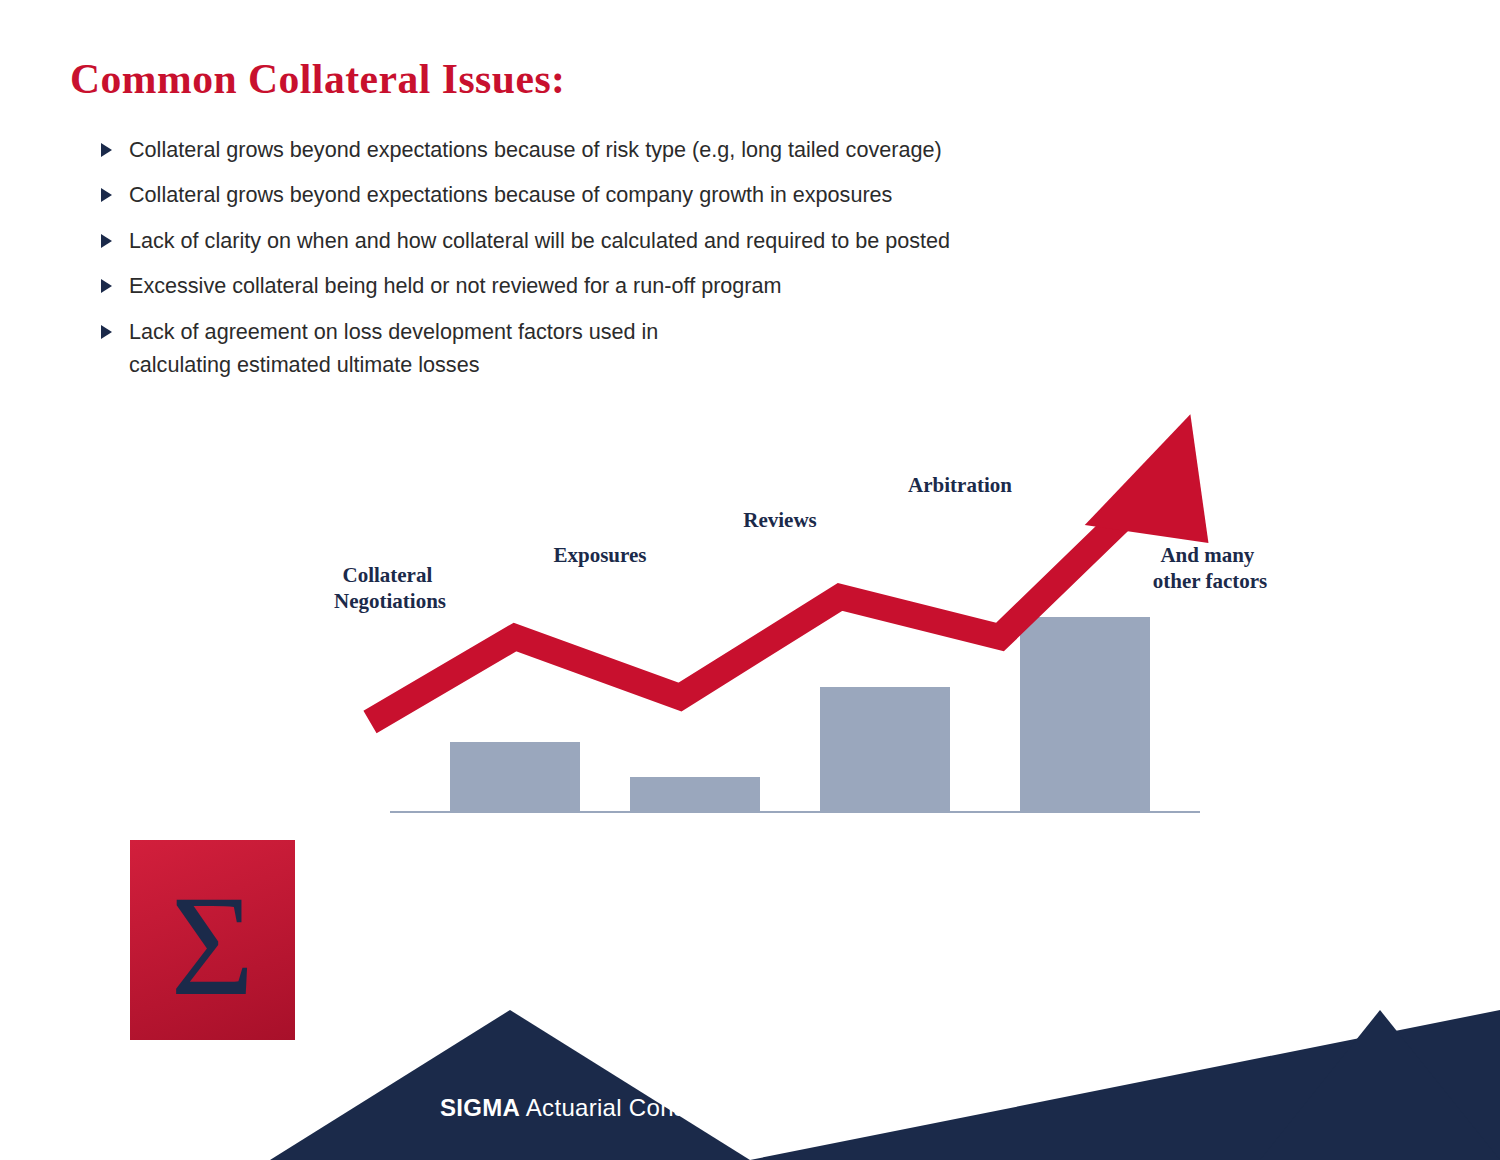Common Collateral Issues:
Collateral grows beyond expectations because of risk type (e.g, long tailed coverage)
Collateral grows beyond expectations because of company growth in exposures
Lack of clarity on when and how collateral will be calculated and required to be posted
Excessive collateral being held or not reviewed for a run-off program
Lack of agreement on loss development factors used in
calculating estimated ultimate losses
Collateral Negotiations Exposures Reviews Arbitration And many other factors
Σ
SIGMA Actuarial Consulting Group, Inc.